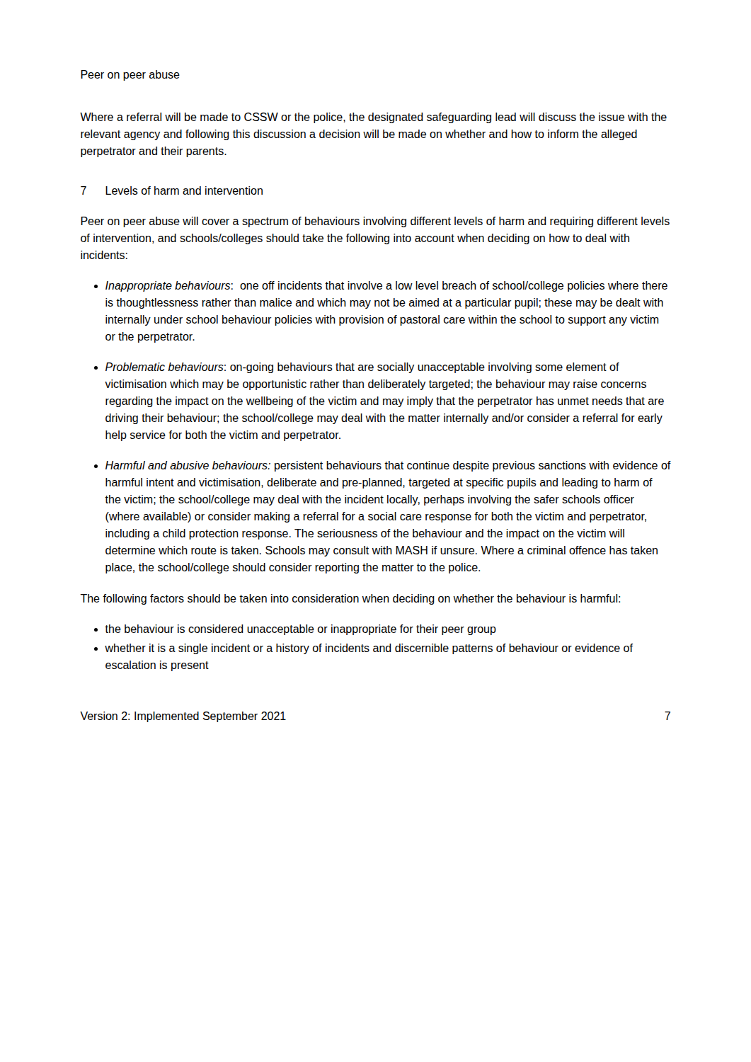Peer on peer abuse
Where a referral will be made to CSSW or the police, the designated safeguarding lead will discuss the issue with the relevant agency and following this discussion a decision will be made on whether and how to inform the alleged perpetrator and their parents.
7 Levels of harm and intervention
Peer on peer abuse will cover a spectrum of behaviours involving different levels of harm and requiring different levels of intervention, and schools/colleges should take the following into account when deciding on how to deal with incidents:
Inappropriate behaviours: one off incidents that involve a low level breach of school/college policies where there is thoughtlessness rather than malice and which may not be aimed at a particular pupil; these may be dealt with internally under school behaviour policies with provision of pastoral care within the school to support any victim or the perpetrator.
Problematic behaviours: on-going behaviours that are socially unacceptable involving some element of victimisation which may be opportunistic rather than deliberately targeted; the behaviour may raise concerns regarding the impact on the wellbeing of the victim and may imply that the perpetrator has unmet needs that are driving their behaviour; the school/college may deal with the matter internally and/or consider a referral for early help service for both the victim and perpetrator.
Harmful and abusive behaviours: persistent behaviours that continue despite previous sanctions with evidence of harmful intent and victimisation, deliberate and pre-planned, targeted at specific pupils and leading to harm of the victim; the school/college may deal with the incident locally, perhaps involving the safer schools officer (where available) or consider making a referral for a social care response for both the victim and perpetrator, including a child protection response. The seriousness of the behaviour and the impact on the victim will determine which route is taken. Schools may consult with MASH if unsure. Where a criminal offence has taken place, the school/college should consider reporting the matter to the police.
The following factors should be taken into consideration when deciding on whether the behaviour is harmful:
the behaviour is considered unacceptable or inappropriate for their peer group
whether it is a single incident or a history of incidents and discernible patterns of behaviour or evidence of escalation is present
Version 2: Implemented September 2021
7